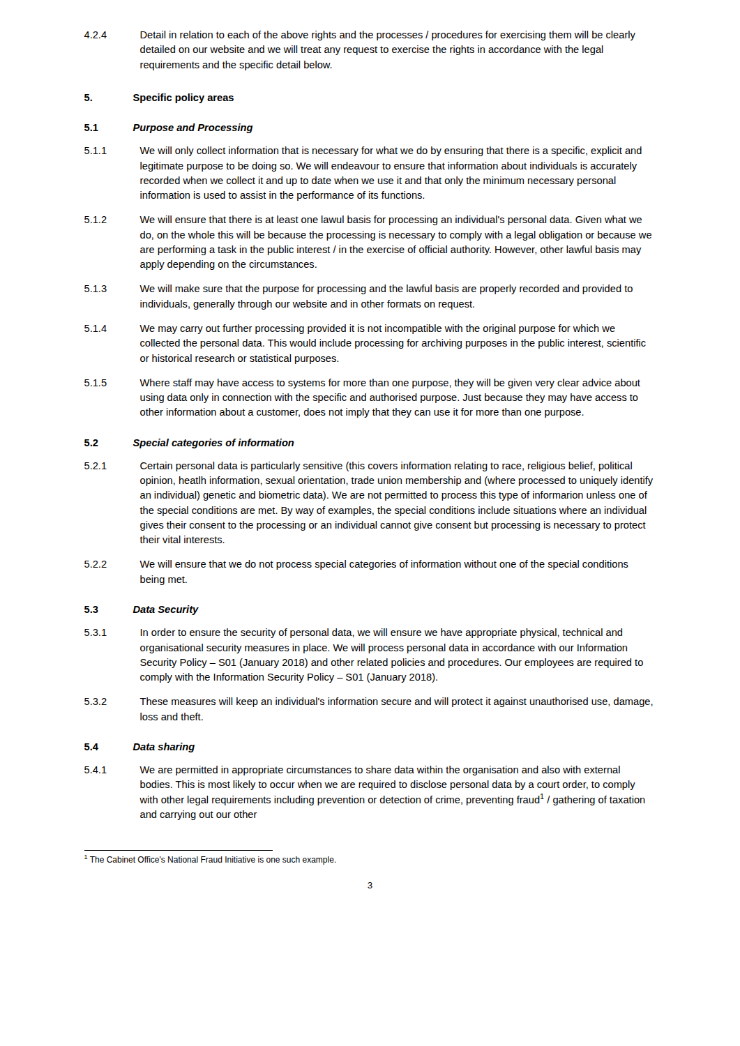4.2.4
Detail in relation to each of the above rights and the processes / procedures for exercising them will be clearly detailed on our website and we will treat any request to exercise the rights in accordance with the legal requirements and the specific detail below.
5. Specific policy areas
5.1 Purpose and Processing
5.1.1
We will only collect information that is necessary for what we do by ensuring that there is a specific, explicit and legitimate purpose to be doing so. We will endeavour to ensure that information about individuals is accurately recorded when we collect it and up to date when we use it and that only the minimum necessary personal information is used to assist in the performance of its functions.
5.1.2
We will ensure that there is at least one lawul basis for processing an individual's personal data. Given what we do, on the whole this will be because the processing is necessary to comply with a legal obligation or because we are performing a task in the public interest / in the exercise of official authority. However, other lawful basis may apply depending on the circumstances.
5.1.3
We will make sure that the purpose for processing and the lawful basis are properly recorded and provided to individuals, generally through our website and in other formats on request.
5.1.4
We may carry out further processing provided it is not incompatible with the original purpose for which we collected the personal data. This would include processing for archiving purposes in the public interest, scientific or historical research or statistical purposes.
5.1.5
Where staff may have access to systems for more than one purpose, they will be given very clear advice about using data only in connection with the specific and authorised purpose. Just because they may have access to other information about a customer, does not imply that they can use it for more than one purpose.
5.2 Special categories of information
5.2.1
Certain personal data is particularly sensitive (this covers information relating to race, religious belief, political opinion, heatlh information, sexual orientation, trade union membership and (where processed to uniquely identify an individual) genetic and biometric data). We are not permitted to process this type of informarion unless one of the special conditions are met. By way of examples, the special conditions include situations where an individual gives their consent to the processing or an individual cannot give consent but processing is necessary to protect their vital interests.
5.2.2
We will ensure that we do not process special categories of information without one of the special conditions being met.
5.3 Data Security
5.3.1
In order to ensure the security of personal data, we will ensure we have appropriate physical, technical and organisational security measures in place. We will process personal data in accordance with our Information Security Policy – S01 (January 2018) and other related policies and procedures. Our employees are required to comply with the Information Security Policy – S01 (January 2018).
5.3.2
These measures will keep an individual's information secure and will protect it against unauthorised use, damage, loss and theft.
5.4 Data sharing
5.4.1
We are permitted in appropriate circumstances to share data within the organisation and also with external bodies. This is most likely to occur when we are required to disclose personal data by a court order, to comply with other legal requirements including prevention or detection of crime, preventing fraud1 / gathering of taxation and carrying out our other
1 The Cabinet Office's National Fraud Initiative is one such example.
3